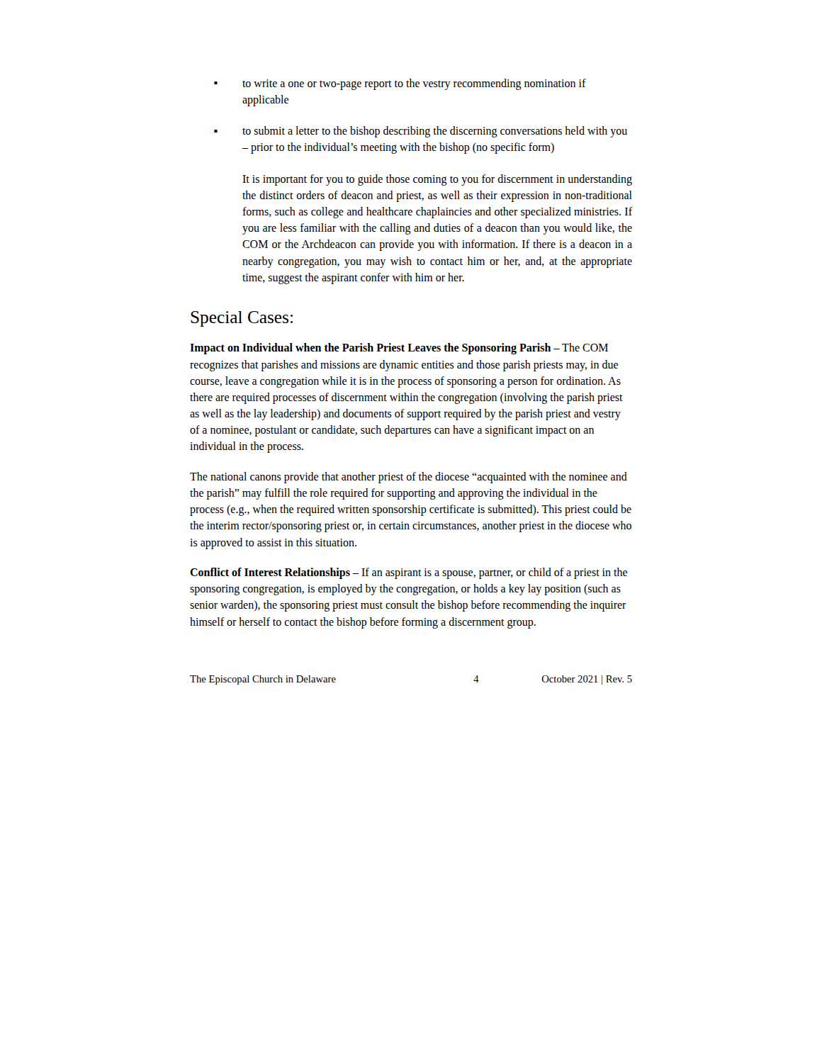to write a one or two-page report to the vestry recommending nomination if applicable
to submit a letter to the bishop describing the discerning conversations held with you – prior to the individual’s meeting with the bishop (no specific form)
It is important for you to guide those coming to you for discernment in understanding the distinct orders of deacon and priest, as well as their expression in non-traditional forms, such as college and healthcare chaplaincies and other specialized ministries. If you are less familiar with the calling and duties of a deacon than you would like, the COM or the Archdeacon can provide you with information. If there is a deacon in a nearby congregation, you may wish to contact him or her, and, at the appropriate time, suggest the aspirant confer with him or her.
Special Cases:
Impact on Individual when the Parish Priest Leaves the Sponsoring Parish – The COM recognizes that parishes and missions are dynamic entities and those parish priests may, in due course, leave a congregation while it is in the process of sponsoring a person for ordination. As there are required processes of discernment within the congregation (involving the parish priest as well as the lay leadership) and documents of support required by the parish priest and vestry of a nominee, postulant or candidate, such departures can have a significant impact on an individual in the process.
The national canons provide that another priest of the diocese “acquainted with the nominee and the parish” may fulfill the role required for supporting and approving the individual in the process (e.g., when the required written sponsorship certificate is submitted). This priest could be the interim rector/sponsoring priest or, in certain circumstances, another priest in the diocese who is approved to assist in this situation.
Conflict of Interest Relationships – If an aspirant is a spouse, partner, or child of a priest in the sponsoring congregation, is employed by the congregation, or holds a key lay position (such as senior warden), the sponsoring priest must consult the bishop before recommending the inquirer himself or herself to contact the bishop before forming a discernment group.
The Episcopal Church in Delaware
4
October 2021 | Rev. 5